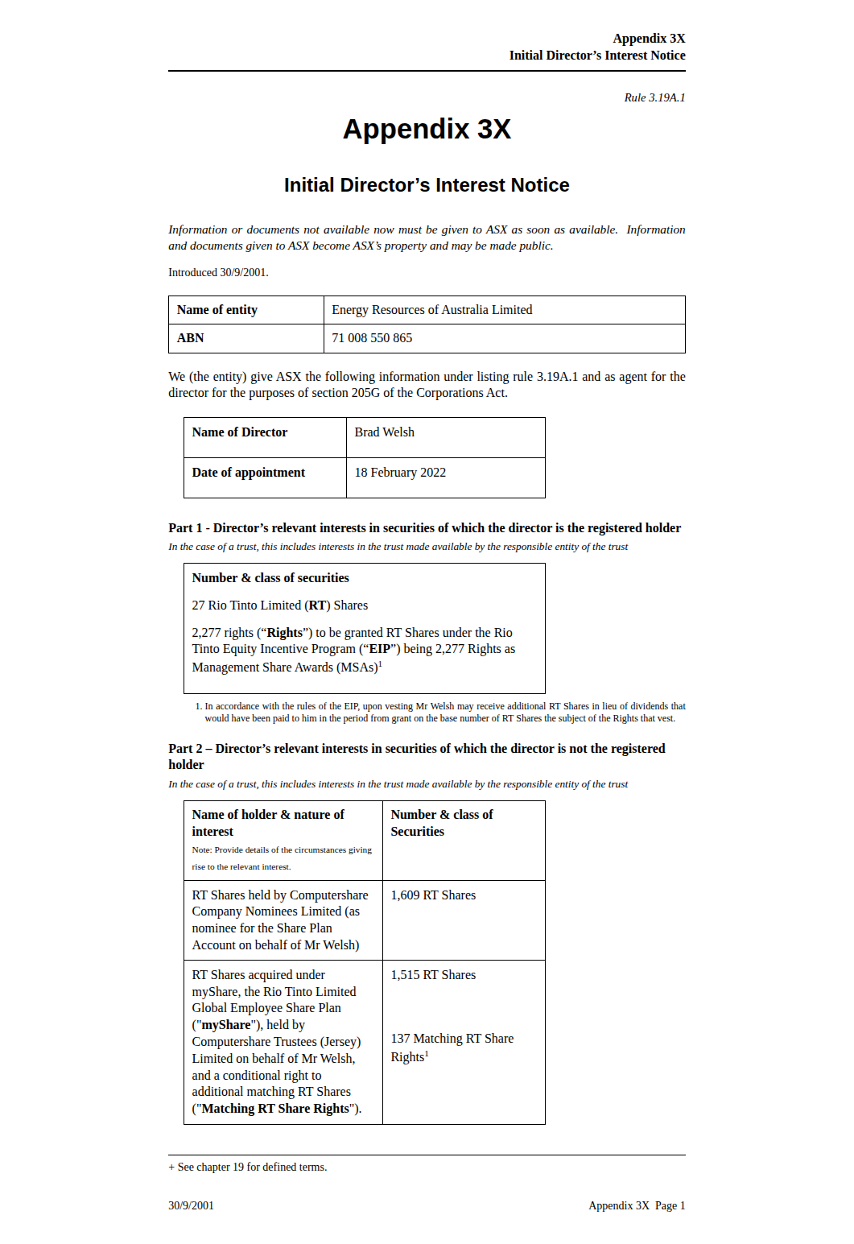Appendix 3X
Initial Director’s Interest Notice
Rule 3.19A.1
Appendix 3X
Initial Director’s Interest Notice
Information or documents not available now must be given to ASX as soon as available. Information and documents given to ASX become ASX’s property and may be made public.
Introduced 30/9/2001.
| Name of entity | Energy Resources of Australia Limited |
| ABN | 71 008 550 865 |
We (the entity) give ASX the following information under listing rule 3.19A.1 and as agent for the director for the purposes of section 205G of the Corporations Act.
| Name of Director | Brad Welsh |
| Date of appointment | 18 February 2022 |
Part 1 - Director’s relevant interests in securities of which the director is the registered holder
In the case of a trust, this includes interests in the trust made available by the responsible entity of the trust
| Number & class of securities 27 Rio Tinto Limited ( RT ) Shares 2,277 rights (“ Rights ”) to be granted RT Shares under the Rio Tinto Equity Incentive Program (“ EIP ”) being 2,277 Rights as Management Share Awards (MSAs) 1 |
In accordance with the rules of the EIP, upon vesting Mr Welsh may receive additional RT Shares in lieu of dividends that would have been paid to him in the period from grant on the base number of RT Shares the subject of the Rights that vest.
Part 2 – Director’s relevant interests in securities of which the director is not the registered holder
In the case of a trust, this includes interests in the trust made available by the responsible entity of the trust
| Name of holder & nature of interest Note: Provide details of the circumstances giving rise to the relevant interest. | Number & class of Securities |
| RT Shares held by Computershare Company Nominees Limited (as nominee for the Share Plan Account on behalf of Mr Welsh) | 1,609 RT Shares |
| RT Shares acquired under myShare, the Rio Tinto Limited Global Employee Share Plan (" myShare "), held by Computershare Trustees (Jersey) Limited on behalf of Mr Welsh, and a conditional right to additional matching RT Shares (" Matching RT Share Rights "). | 1,515 RT Shares 137 Matching RT Share Rights 1 |
+ See chapter 19 for defined terms.
30/9/2001 Appendix 3X Page 1